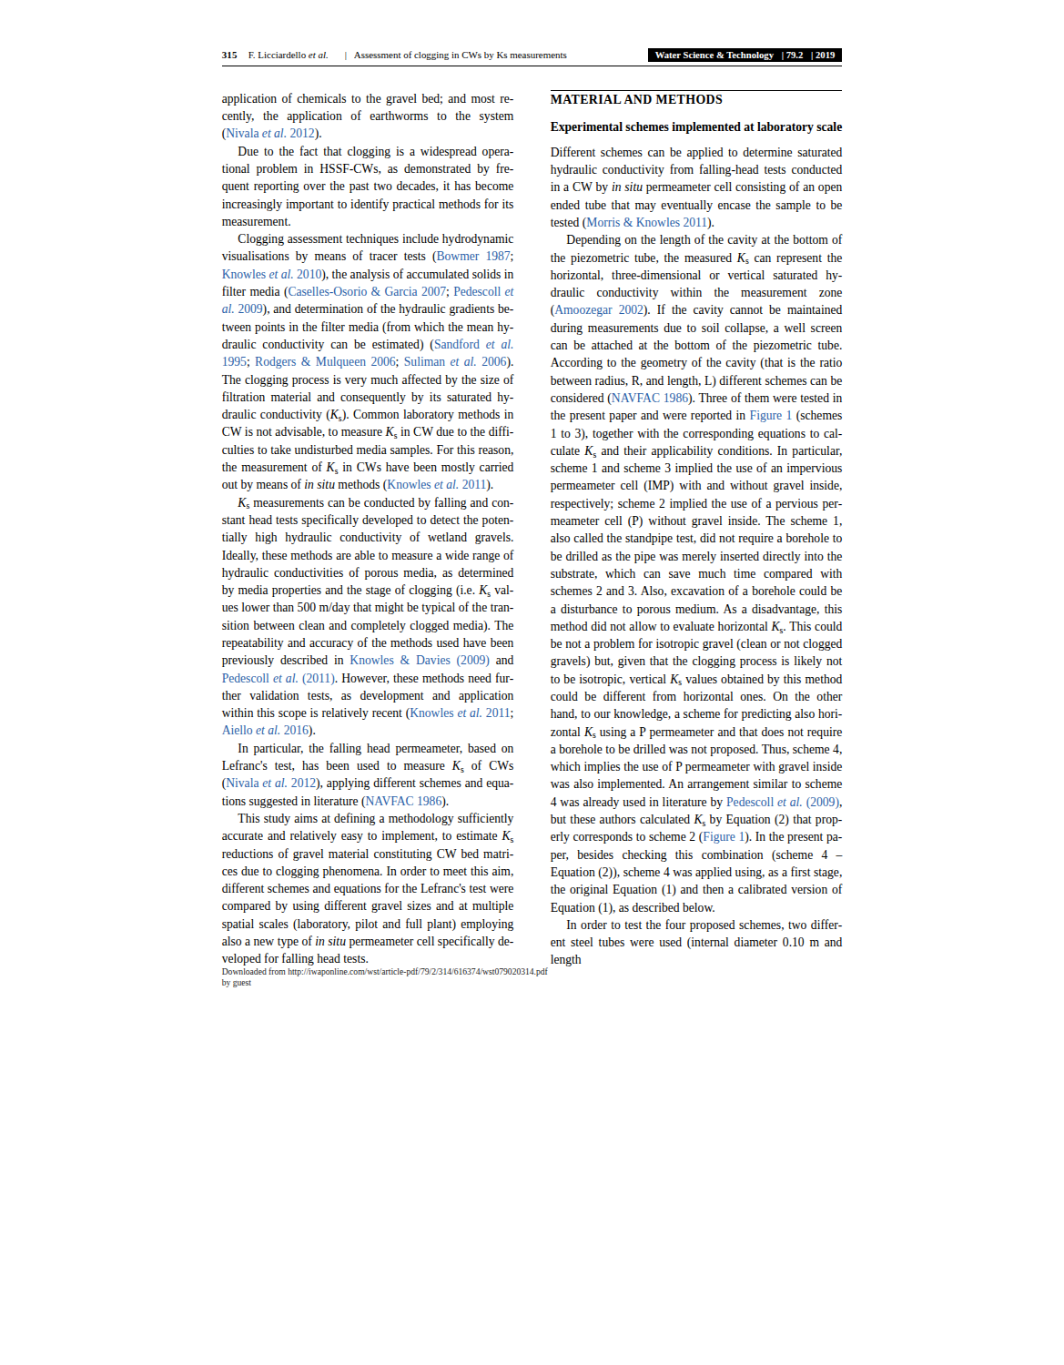315 F. Licciardello et al. | Assessment of clogging in CWs by Ks measurements Water Science & Technology | 79.2 | 2019
application of chemicals to the gravel bed; and most recently, the application of earthworms to the system (Nivala et al. 2012).
Due to the fact that clogging is a widespread operational problem in HSSF-CWs, as demonstrated by frequent reporting over the past two decades, it has become increasingly important to identify practical methods for its measurement.
Clogging assessment techniques include hydrodynamic visualisations by means of tracer tests (Bowmer 1987; Knowles et al. 2010), the analysis of accumulated solids in filter media (Caselles-Osorio & Garcia 2007; Pedescoll et al. 2009), and determination of the hydraulic gradients between points in the filter media (from which the mean hydraulic conductivity can be estimated) (Sandford et al. 1995; Rodgers & Mulqueen 2006; Suliman et al. 2006). The clogging process is very much affected by the size of filtration material and consequently by its saturated hydraulic conductivity (Ks). Common laboratory methods in CW is not advisable, to measure Ks in CW due to the difficulties to take undisturbed media samples. For this reason, the measurement of Ks in CWs have been mostly carried out by means of in situ methods (Knowles et al. 2011).
Ks measurements can be conducted by falling and constant head tests specifically developed to detect the potentially high hydraulic conductivity of wetland gravels. Ideally, these methods are able to measure a wide range of hydraulic conductivities of porous media, as determined by media properties and the stage of clogging (i.e. Ks values lower than 500 m/day that might be typical of the transition between clean and completely clogged media). The repeatability and accuracy of the methods used have been previously described in Knowles & Davies (2009) and Pedescoll et al. (2011). However, these methods need further validation tests, as development and application within this scope is relatively recent (Knowles et al. 2011; Aiello et al. 2016).
In particular, the falling head permeameter, based on Lefranc's test, has been used to measure Ks of CWs (Nivala et al. 2012), applying different schemes and equations suggested in literature (NAVFAC 1986).
This study aims at defining a methodology sufficiently accurate and relatively easy to implement, to estimate Ks reductions of gravel material constituting CW bed matrices due to clogging phenomena. In order to meet this aim, different schemes and equations for the Lefranc's test were compared by using different gravel sizes and at multiple spatial scales (laboratory, pilot and full plant) employing also a new type of in situ permeameter cell specifically developed for falling head tests.
Material and methods
Experimental schemes implemented at laboratory scale
Different schemes can be applied to determine saturated hydraulic conductivity from falling-head tests conducted in a CW by in situ permeameter cell consisting of an open ended tube that may eventually encase the sample to be tested (Morris & Knowles 2011).
Depending on the length of the cavity at the bottom of the piezometric tube, the measured Ks can represent the horizontal, three-dimensional or vertical saturated hydraulic conductivity within the measurement zone (Amoozegar 2002). If the cavity cannot be maintained during measurements due to soil collapse, a well screen can be attached at the bottom of the piezometric tube. According to the geometry of the cavity (that is the ratio between radius, R, and length, L) different schemes can be considered (NAVFAC 1986). Three of them were tested in the present paper and were reported in Figure 1 (schemes 1 to 3), together with the corresponding equations to calculate Ks and their applicability conditions. In particular, scheme 1 and scheme 3 implied the use of an impervious permeameter cell (IMP) with and without gravel inside, respectively; scheme 2 implied the use of a pervious permeameter cell (P) without gravel inside. The scheme 1, also called the standpipe test, did not require a borehole to be drilled as the pipe was merely inserted directly into the substrate, which can save much time compared with schemes 2 and 3. Also, excavation of a borehole could be a disturbance to porous medium. As a disadvantage, this method did not allow to evaluate horizontal Ks. This could be not a problem for isotropic gravel (clean or not clogged gravels) but, given that the clogging process is likely not to be isotropic, vertical Ks values obtained by this method could be different from horizontal ones. On the other hand, to our knowledge, a scheme for predicting also horizontal Ks using a P permeameter and that does not require a borehole to be drilled was not proposed. Thus, scheme 4, which implies the use of P permeameter with gravel inside was also implemented. An arrangement similar to scheme 4 was already used in literature by Pedescoll et al. (2009), but these authors calculated Ks by Equation (2) that properly corresponds to scheme 2 (Figure 1). In the present paper, besides checking this combination (scheme 4 – Equation (2)), scheme 4 was applied using, as a first stage, the original Equation (1) and then a calibrated version of Equation (1), as described below.
In order to test the four proposed schemes, two different steel tubes were used (internal diameter 0.10 m and length
Downloaded from http://iwaponline.com/wst/article-pdf/79/2/314/616374/wst079020314.pdf
by guest